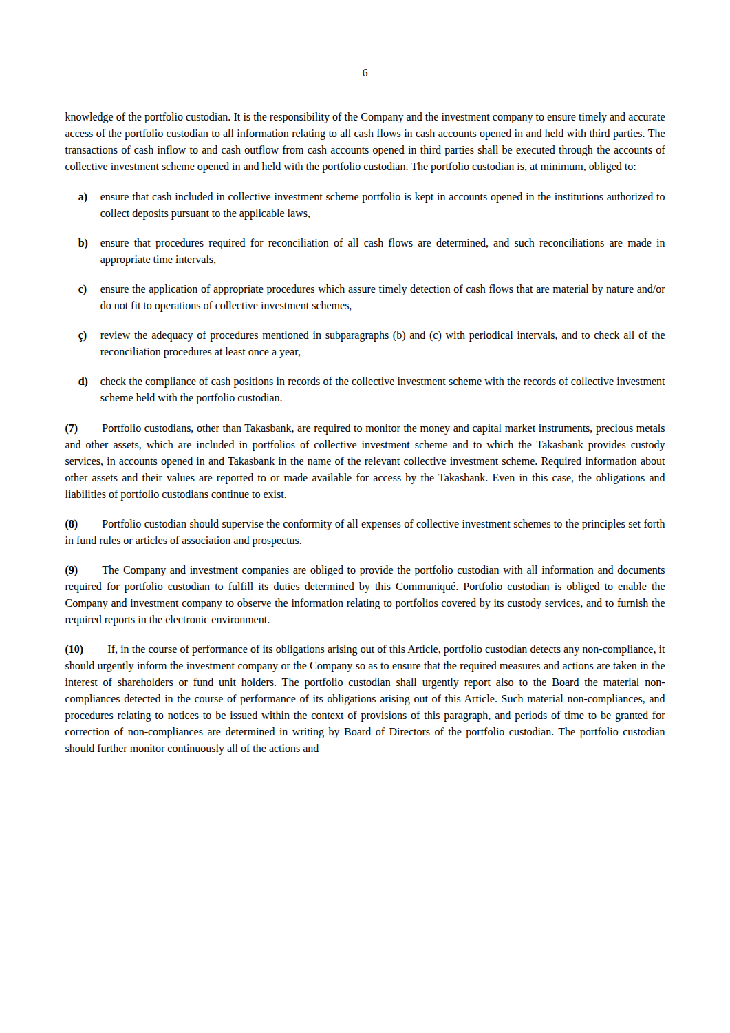6
knowledge of the portfolio custodian. It is the responsibility of the Company and the investment company to ensure timely and accurate access of the portfolio custodian to all information relating to all cash flows in cash accounts opened in and held with third parties. The transactions of cash inflow to and cash outflow from cash accounts opened in third parties shall be executed through the accounts of collective investment scheme opened in and held with the portfolio custodian. The portfolio custodian is, at minimum, obliged to:
a) ensure that cash included in collective investment scheme portfolio is kept in accounts opened in the institutions authorized to collect deposits pursuant to the applicable laws,
b) ensure that procedures required for reconciliation of all cash flows are determined, and such reconciliations are made in appropriate time intervals,
c) ensure the application of appropriate procedures which assure timely detection of cash flows that are material by nature and/or do not fit to operations of collective investment schemes,
ç) review the adequacy of procedures mentioned in subparagraphs (b) and (c) with periodical intervals, and to check all of the reconciliation procedures at least once a year,
d) check the compliance of cash positions in records of the collective investment scheme with the records of collective investment scheme held with the portfolio custodian.
(7) Portfolio custodians, other than Takasbank, are required to monitor the money and capital market instruments, precious metals and other assets, which are included in portfolios of collective investment scheme and to which the Takasbank provides custody services, in accounts opened in and Takasbank in the name of the relevant collective investment scheme. Required information about other assets and their values are reported to or made available for access by the Takasbank. Even in this case, the obligations and liabilities of portfolio custodians continue to exist.
(8) Portfolio custodian should supervise the conformity of all expenses of collective investment schemes to the principles set forth in fund rules or articles of association and prospectus.
(9) The Company and investment companies are obliged to provide the portfolio custodian with all information and documents required for portfolio custodian to fulfill its duties determined by this Communiqué. Portfolio custodian is obliged to enable the Company and investment company to observe the information relating to portfolios covered by its custody services, and to furnish the required reports in the electronic environment.
(10) If, in the course of performance of its obligations arising out of this Article, portfolio custodian detects any non-compliance, it should urgently inform the investment company or the Company so as to ensure that the required measures and actions are taken in the interest of shareholders or fund unit holders. The portfolio custodian shall urgently report also to the Board the material non-compliances detected in the course of performance of its obligations arising out of this Article. Such material non-compliances, and procedures relating to notices to be issued within the context of provisions of this paragraph, and periods of time to be granted for correction of non-compliances are determined in writing by Board of Directors of the portfolio custodian. The portfolio custodian should further monitor continuously all of the actions and